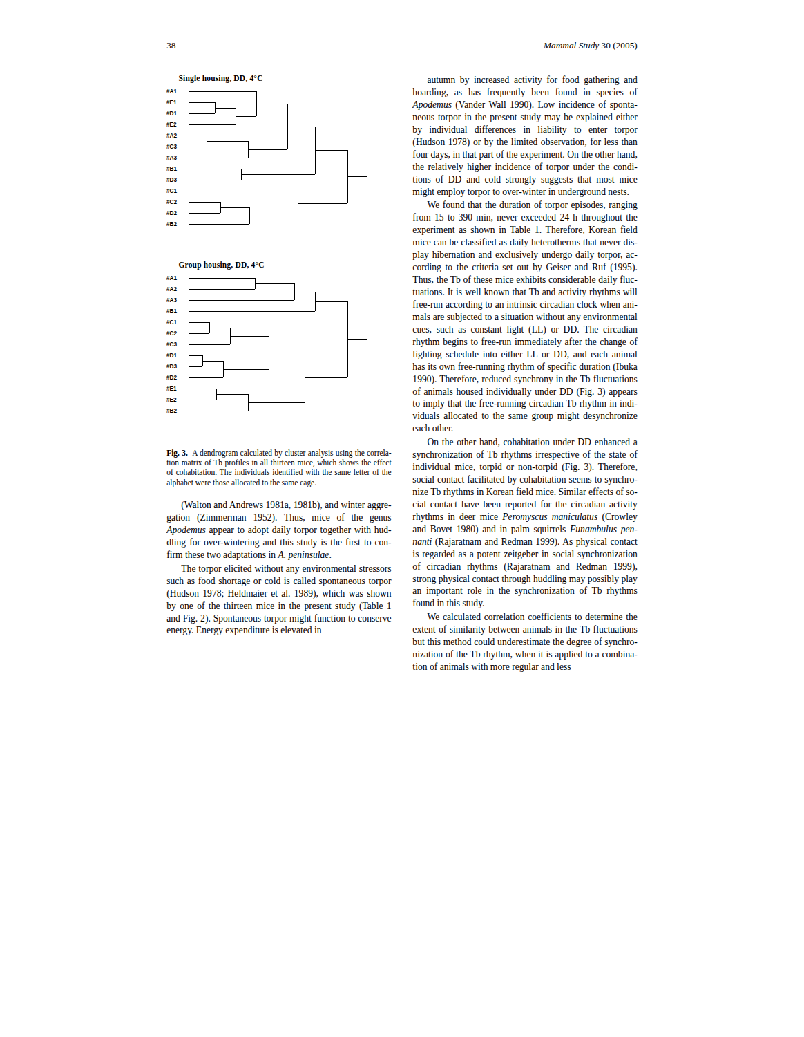38
Mammal Study 30 (2005)
Single housing, DD, 4°C
#A1 #E1 #D1 #E2 #A2 #C3 #A3 #B1 #D3 #C1 #C2 #D2 #B2
Group housing, DD, 4°C
#A1 #A2 #A3 #B1 #C1 #C2 #C3 #D1 #D3 #D2 #E1 #E2 #B2
Fig. 3. A dendrogram calculated by cluster analysis using the correlation matrix of Tb profiles in all thirteen mice, which shows the effect of cohabitation. The individuals identified with the same letter of the alphabet were those allocated to the same cage.
(Walton and Andrews 1981a, 1981b), and winter aggregation (Zimmerman 1952). Thus, mice of the genus Apodemus appear to adopt daily torpor together with huddling for over-wintering and this study is the first to confirm these two adaptations in A. peninsulae.
The torpor elicited without any environmental stressors such as food shortage or cold is called spontaneous torpor (Hudson 1978; Heldmaier et al. 1989), which was shown by one of the thirteen mice in the present study (Table 1 and Fig. 2). Spontaneous torpor might function to conserve energy. Energy expenditure is elevated in
autumn by increased activity for food gathering and hoarding, as has frequently been found in species of Apodemus (Vander Wall 1990). Low incidence of spontaneous torpor in the present study may be explained either by individual differences in liability to enter torpor (Hudson 1978) or by the limited observation, for less than four days, in that part of the experiment. On the other hand, the relatively higher incidence of torpor under the conditions of DD and cold strongly suggests that most mice might employ torpor to over-winter in underground nests.
We found that the duration of torpor episodes, ranging from 15 to 390 min, never exceeded 24 h throughout the experiment as shown in Table 1. Therefore, Korean field mice can be classified as daily heterotherms that never display hibernation and exclusively undergo daily torpor, according to the criteria set out by Geiser and Ruf (1995). Thus, the Tb of these mice exhibits considerable daily fluctuations. It is well known that Tb and activity rhythms will free-run according to an intrinsic circadian clock when animals are subjected to a situation without any environmental cues, such as constant light (LL) or DD. The circadian rhythm begins to free-run immediately after the change of lighting schedule into either LL or DD, and each animal has its own free-running rhythm of specific duration (Ibuka 1990). Therefore, reduced synchrony in the Tb fluctuations of animals housed individually under DD (Fig. 3) appears to imply that the free-running circadian Tb rhythm in individuals allocated to the same group might desynchronize each other.
On the other hand, cohabitation under DD enhanced a synchronization of Tb rhythms irrespective of the state of individual mice, torpid or non-torpid (Fig. 3). Therefore, social contact facilitated by cohabitation seems to synchronize Tb rhythms in Korean field mice. Similar effects of social contact have been reported for the circadian activity rhythms in deer mice Peromyscus maniculatus (Crowley and Bovet 1980) and in palm squirrels Funambulus pennanti (Rajaratnam and Redman 1999). As physical contact is regarded as a potent zeitgeber in social synchronization of circadian rhythms (Rajaratnam and Redman 1999), strong physical contact through huddling may possibly play an important role in the synchronization of Tb rhythms found in this study.
We calculated correlation coefficients to determine the extent of similarity between animals in the Tb fluctuations but this method could underestimate the degree of synchronization of the Tb rhythm, when it is applied to a combination of animals with more regular and less